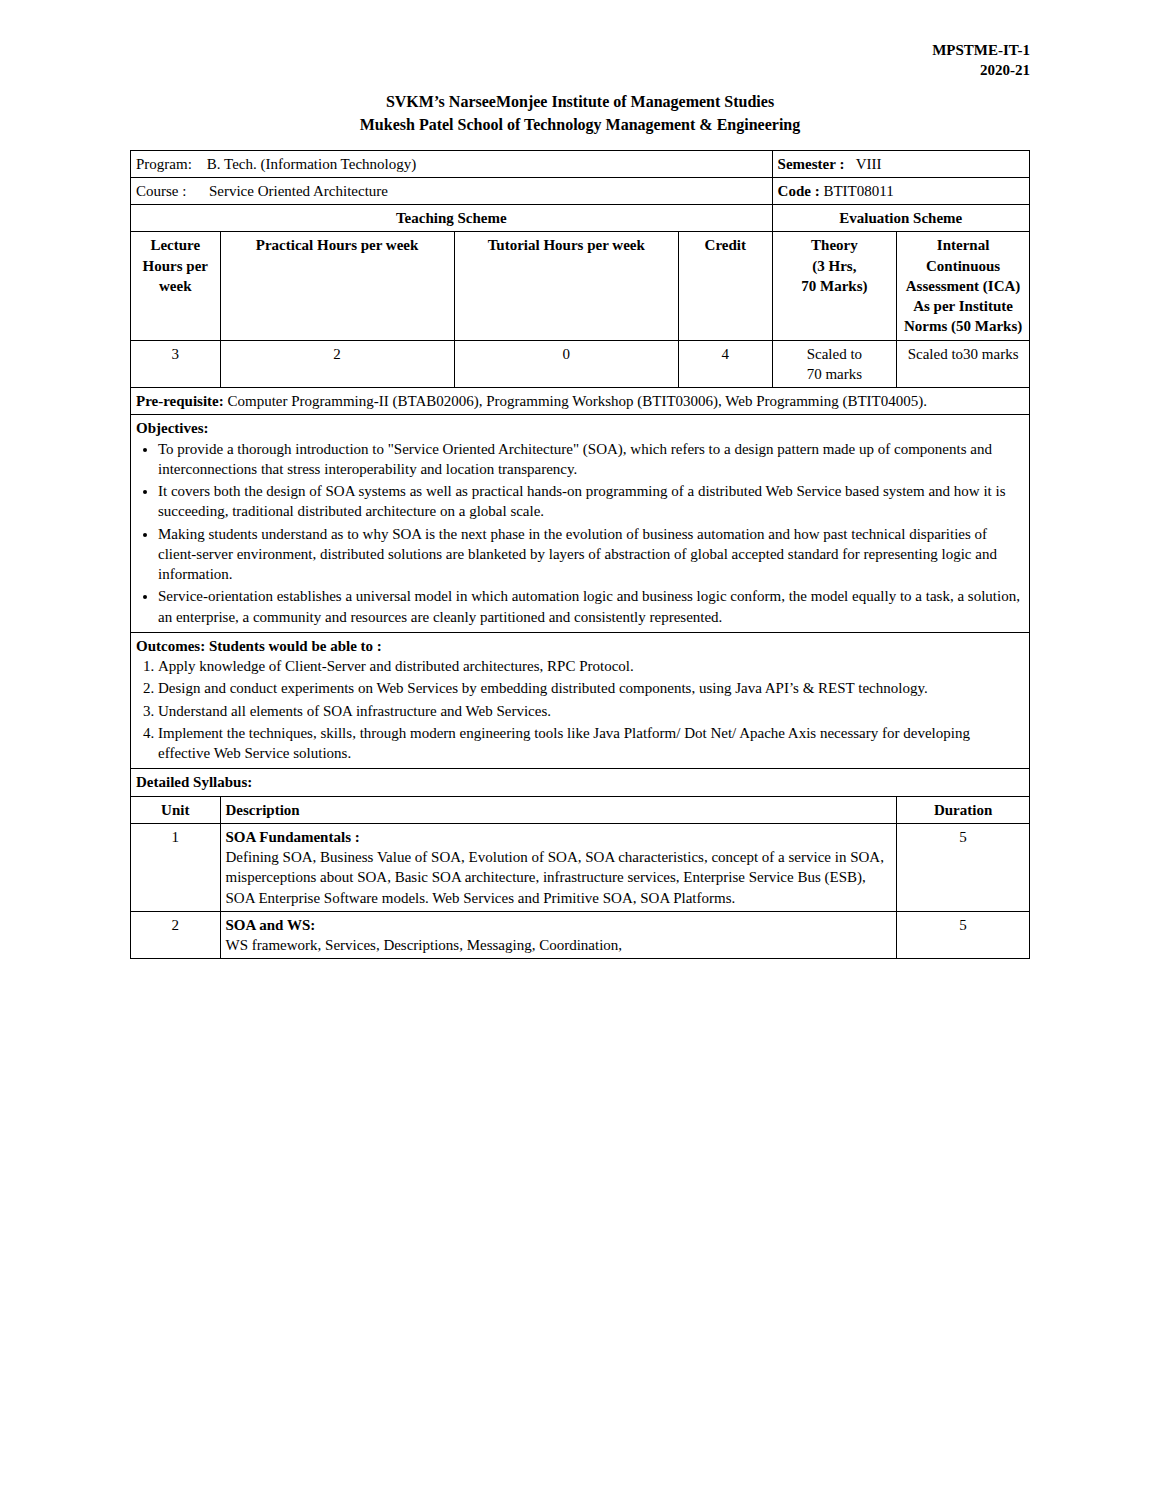MPSTME-IT-1
2020-21
SVKM’s NarseeMonjee Institute of Management Studies
Mukesh Patel School of Technology Management & Engineering
| Program: B. Tech. (Information Technology) | Semester : VIII |
| Course : Service Oriented Architecture | Code : BTIT08011 |
| Teaching Scheme | Evaluation Scheme |
| Lecture Hours per week | Practical Hours per week | Tutorial Hours per week | Credit | Theory (3 Hrs, 70 Marks) | Internal Continuous Assessment (ICA) As per Institute Norms (50 Marks) |
| 3 | 2 | 0 | 4 | Scaled to 70 marks | Scaled to30 marks |
| Pre-requisite: Computer Programming-II (BTAB02006), Programming Workshop (BTIT03006), Web Programming (BTIT04005). |
| Objectives: To provide a thorough introduction to "Service Oriented Architecture" (SOA), which refers to a design pattern made up of components and interconnections that stress interoperability and location transparency. It covers both the design of SOA systems as well as practical hands-on programming of a distributed Web Service based system and how it is succeeding, traditional distributed architecture on a global scale. Making students understand as to why SOA is the next phase in the evolution of business automation and how past technical disparities of client-server environment, distributed solutions are blanketed by layers of abstraction of global accepted standard for representing logic and information. Service-orientation establishes a universal model in which automation logic and business logic conform, the model equally to a task, a solution, an enterprise, a community and resources are cleanly partitioned and consistently represented. |
| Outcomes: Students would be able to : Apply knowledge of Client-Server and distributed architectures, RPC Protocol. Design and conduct experiments on Web Services by embedding distributed components, using Java API’s & REST technology. Understand all elements of SOA infrastructure and Web Services. Implement the techniques, skills, through modern engineering tools like Java Platform/ Dot Net/ Apache Axis necessary for developing effective Web Service solutions. |
| Detailed Syllabus: |
| Unit | Description | Duration |
| 1 | SOA Fundamentals : Defining SOA, Business Value of SOA, Evolution of SOA, SOA characteristics, concept of a service in SOA, misperceptions about SOA, Basic SOA architecture, infrastructure services, Enterprise Service Bus (ESB), SOA Enterprise Software models. Web Services and Primitive SOA, SOA Platforms. | 5 |
| 2 | SOA and WS: WS framework, Services, Descriptions, Messaging, Coordination, | 5 |